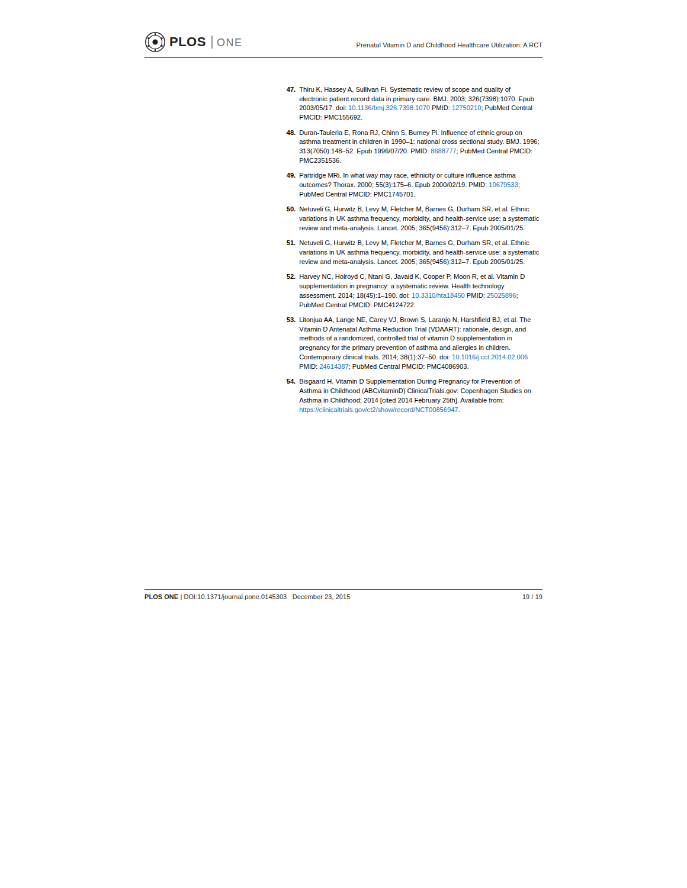PLOS ONE
Prenatal Vitamin D and Childhood Healthcare Utilization: A RCT
47. Thiru K, Hassey A, Sullivan Fi. Systematic review of scope and quality of electronic patient record data in primary care. BMJ. 2003; 326(7398):1070. Epub 2003/05/17. doi: 10.1136/bmj.326.7398.1070 PMID: 12750210; PubMed Central PMCID: PMC155692.
48. Duran-Tauleria E, Rona RJ, Chinn S, Burney Pi. Influence of ethnic group on asthma treatment in children in 1990–1: national cross sectional study. BMJ. 1996; 313(7050):148–52. Epub 1996/07/20. PMID: 8688777; PubMed Central PMCID: PMC2351536.
49. Partridge MRi. In what way may race, ethnicity or culture influence asthma outcomes? Thorax. 2000; 55(3):175–6. Epub 2000/02/19. PMID: 10679533; PubMed Central PMCID: PMC1745701.
50. Netuveli G, Hurwitz B, Levy M, Fletcher M, Barnes G, Durham SR, et al. Ethnic variations in UK asthma frequency, morbidity, and health-service use: a systematic review and meta-analysis. Lancet. 2005; 365(9456):312–7. Epub 2005/01/25.
51. Netuveli G, Hurwitz B, Levy M, Fletcher M, Barnes G, Durham SR, et al. Ethnic variations in UK asthma frequency, morbidity, and health-service use: a systematic review and meta-analysis. Lancet. 2005; 365(9456):312–7. Epub 2005/01/25.
52. Harvey NC, Holroyd C, Ntani G, Javaid K, Cooper P, Moon R, et al. Vitamin D supplementation in pregnancy: a systematic review. Health technology assessment. 2014; 18(45):1–190. doi: 10.3310/hta18450 PMID: 25025896; PubMed Central PMCID: PMC4124722.
53. Litonjua AA, Lange NE, Carey VJ, Brown S, Laranjo N, Harshfield BJ, et al. The Vitamin D Antenatal Asthma Reduction Trial (VDAART): rationale, design, and methods of a randomized, controlled trial of vitamin D supplementation in pregnancy for the primary prevention of asthma and allergies in children. Contemporary clinical trials. 2014; 38(1):37–50. doi: 10.1016/j.cct.2014.02.006 PMID: 24614387; PubMed Central PMCID: PMC4086903.
54. Bisgaard H. Vitamin D Supplementation During Pregnancy for Prevention of Asthma in Childhood (ABCvitaminD) ClinicalTrials.gov: Copenhagen Studies on Asthma in Childhood; 2014 [cited 2014 February 25th]. Available from: https://clinicaltrials.gov/ct2/show/record/NCT00856947.
PLOS ONE | DOI:10.1371/journal.pone.0145303 December 23, 2015
19 / 19